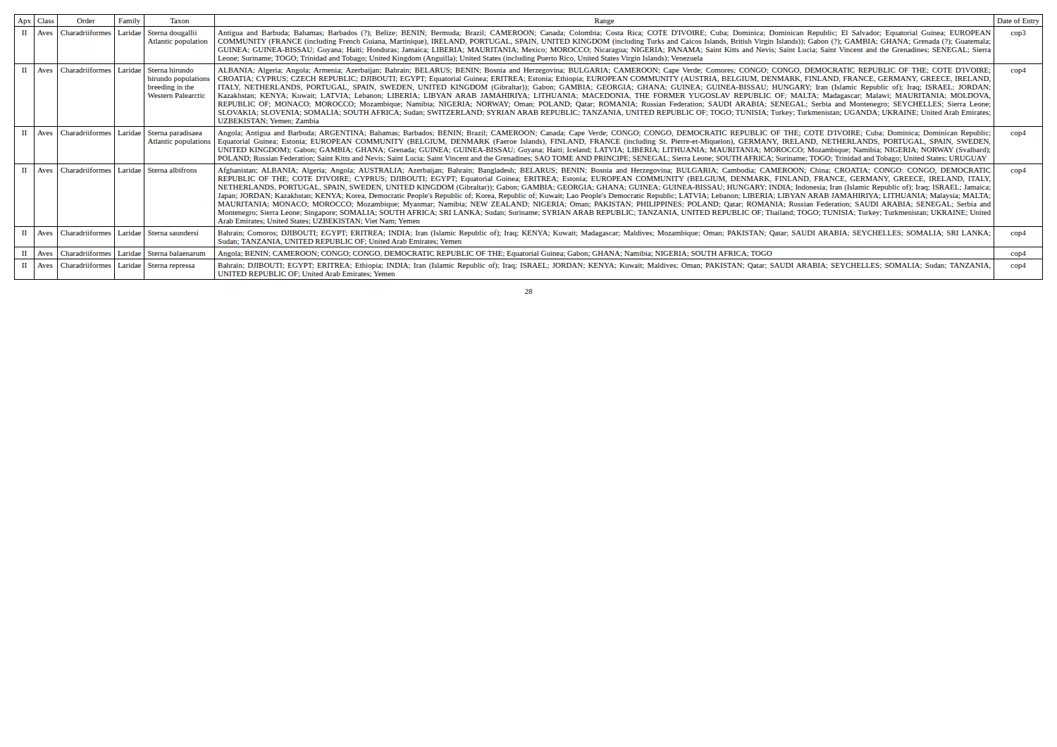| Apx | Class | Order | Family | Taxon | Range | Date of Entry |
| --- | --- | --- | --- | --- | --- | --- |
| II | Aves | Charadriiformes | Laridae | Sterna dougallii Atlantic population | Antigua and Barbuda; Bahamas; Barbados (?); Belize; BENIN; Bermuda; Brazil; CAMEROON; Canada; Colombia; Costa Rica; COTE D'IVOIRE; Cuba; Dominica; Dominican Republic; El Salvador; Equatorial Guinea; EUROPEAN COMMUNITY (FRANCE (including French Guiana, Martinique), IRELAND, PORTUGAL, SPAIN, UNITED KINGDOM (including Turks and Caicos Islands, British Virgin Islands)); Gabon (?); GAMBIA; GHANA; Grenada (?); Guatemala; GUINEA; GUINEA-BISSAU; Guyana; Haiti; Honduras; Jamaica; LIBERIA; MAURITANIA; Mexico; MOROCCO; Nicaragua; NIGERIA; PANAMA; Saint Kitts and Nevis; Saint Lucia; Saint Vincent and the Grenadines; SENEGAL; Sierra Leone; Suriname; TOGO; Trinidad and Tobago; United Kingdom (Anguilla); United States (including Puerto Rico, United States Virgin Islands); Venezuela | cop3 |
| II | Aves | Charadriiformes | Laridae | Sterna hirundo hirundo populations breeding in the Western Palearctic | ALBANIA; Algeria; Angola; Armenia; Azerbaijan; Bahrain; BELARUS; BENIN; Bosnia and Herzegovina; BULGARIA; CAMEROON; Cape Verde; Comores; CONGO; CONGO, DEMOCRATIC REPUBLIC OF THE; COTE D'IVOIRE; CROATIA; CYPRUS; CZECH REPUBLIC; DJIBOUTI; EGYPT; Equatorial Guinea; ERITREA; Estonia; Ethiopia; EUROPEAN COMMUNITY (AUSTRIA, BELGIUM, DENMARK, FINLAND, FRANCE, GERMANY, GREECE, IRELAND, ITALY, NETHERLANDS, PORTUGAL, SPAIN, SWEDEN, UNITED KINGDOM (Gibraltar)); Gabon; GAMBIA; GEORGIA; GHANA; GUINEA; GUINEA-BISSAU; HUNGARY; Iran (Islamic Republic of); Iraq; ISRAEL; JORDAN; Kazakhstan; KENYA; Kuwait; LATVIA; Lebanon; LIBERIA; LIBYAN ARAB JAMAHIRIYA; LITHUANIA; MACEDONIA, THE FORMER YUGOSLAV REPUBLIC OF; MALTA; Madagascar; Malawi; MAURITANIA; MOLDOVA, REPUBLIC OF; MONACO; MOROCCO; Mozambique; Namibia; NIGERIA; NORWAY; Oman; POLAND; Qatar; ROMANIA; Russian Federation; SAUDI ARABIA; SENEGAL; Serbia and Montenegro; SEYCHELLES; Sierra Leone; SLOVAKIA; SLOVENIA; SOMALIA; SOUTH AFRICA; Sudan; SWITZERLAND; SYRIAN ARAB REPUBLIC; TANZANIA, UNITED REPUBLIC OF; TOGO; TUNISIA; Turkey; Turkmenistan; UGANDA; UKRAINE; United Arab Emirates; UZBEKISTAN; Yemen; Zambia | cop4 |
| II | Aves | Charadriiformes | Laridae | Sterna paradisaea Atlantic populations | Angola; Antigua and Barbuda; ARGENTINA; Bahamas; Barbados; BENIN; Brazil; CAMEROON; Canada; Cape Verde; CONGO; CONGO, DEMOCRATIC REPUBLIC OF THE; COTE D'IVOIRE; Cuba; Dominica; Dominican Republic; Equatorial Guinea; Estonia; EUROPEAN COMMUNITY (BELGIUM, DENMARK (Faeroe Islands), FINLAND, FRANCE (including St. Pierre-et-Miquelon), GERMANY, IRELAND, NETHERLANDS, PORTUGAL, SPAIN, SWEDEN, UNITED KINGDOM); Gabon; GAMBIA; GHANA; Grenada; GUINEA; GUINEA-BISSAU; Guyana; Haiti; Iceland; LATVIA; LIBERIA; LITHUANIA; MAURITANIA; MOROCCO; Mozambique; Namibia; NIGERIA; NORWAY (Svalbard); POLAND; Russian Federation; Saint Kitts and Nevis; Saint Lucia; Saint Vincent and the Grenadines; SAO TOME AND PRINCIPE; SENEGAL; Sierra Leone; SOUTH AFRICA; Suriname; TOGO; Trinidad and Tobago; United States; URUGUAY | cop4 |
| II | Aves | Charadriiformes | Laridae | Sterna albifrons | Afghanistan; ALBANIA; Algeria; Angola; AUSTRALIA; Azerbaijan; Bahrain; Bangladesh; BELARUS; BENIN; Bosnia and Herzegovina; BULGARIA; Cambodia; CAMEROON; China; CROATIA; CONGO: CONGO, DEMOCRATIC REPUBLIC OF THE; COTE D'IVOIRE; CYPRUS; DJIBOUTI; EGYPT; Equatorial Guinea; ERITREA; Estonia; EUROPEAN COMMUNITY (BELGIUM, DENMARK, FINLAND, FRANCE, GERMANY, GREECE, IRELAND, ITALY, NETHERLANDS, PORTUGAL, SPAIN, SWEDEN, UNITED KINGDOM (Gibraltar)); Gabon; GAMBIA; GEORGIA; GHANA; GUINEA; GUINEA-BISSAU; HUNGARY; INDIA; Indonesia; Iran (Islamic Republic of); Iraq; ISRAEL; Jamaica; Japan; JORDAN; Kazakhstan; KENYA; Korea, Democratic People's Republic of; Korea, Republic of; Kuwait; Lao People's Democratic Republic; LATVIA; Lebanon; LIBERIA; LIBYAN ARAB JAMAHIRIYA; LITHUANIA; Malaysia; MALTA; MAURITANIA; MONACO; MOROCCO; Mozambique; Myanmar; Namibia; NEW ZEALAND; NIGERIA; Oman; PAKISTAN; PHILIPPINES; POLAND; Qatar; ROMANIA; Russian Federation; SAUDI ARABIA; SENEGAL; Serbia and Montenegro; Sierra Leone; Singapore; SOMALIA; SOUTH AFRICA; SRI LANKA; Sudan; Suriname; SYRIAN ARAB REPUBLIC; TANZANIA, UNITED REPUBLIC OF; Thailand; TOGO; TUNISIA; Turkey; Turkmenistan; UKRAINE; United Arab Emirates; United States; UZBEKISTAN; Viet Nam; Yemen | cop4 |
| II | Aves | Charadriiformes | Laridae | Sterna saundersi | Bahrain; Comoros; DJIBOUTI; EGYPT; ERITREA; INDIA; Iran (Islamic Republic of); Iraq; KENYA; Kuwait; Madagascar; Maldives; Mozambique; Oman; PAKISTAN; Qatar; SAUDI ARABIA; SEYCHELLES; SOMALIA; SRI LANKA; Sudan; TANZANIA, UNITED REPUBLIC OF; United Arab Emirates; Yemen | cop4 |
| II | Aves | Charadriiformes | Laridae | Sterna balaenarum | Angola; BENIN; CAMEROON; CONGO; CONGO, DEMOCRATIC REPUBLIC OF THE; Equatorial Guinea; Gabon; GHANA; Namibia; NIGERIA; SOUTH AFRICA; TOGO | cop4 |
| II | Aves | Charadriiformes | Laridae | Sterna repressa | Bahrain; DJIBOUTI; EGYPT; ERITREA; Ethiopia; INDIA; Iran (Islamic Republic of); Iraq; ISRAEL; JORDAN; KENYA; Kuwait; Maldives; Oman; PAKISTAN; Qatar; SAUDI ARABIA; SEYCHELLES; SOMALIA; Sudan; TANZANIA, UNITED REPUBLIC OF; United Arab Emirates; Yemen | cop4 |
28